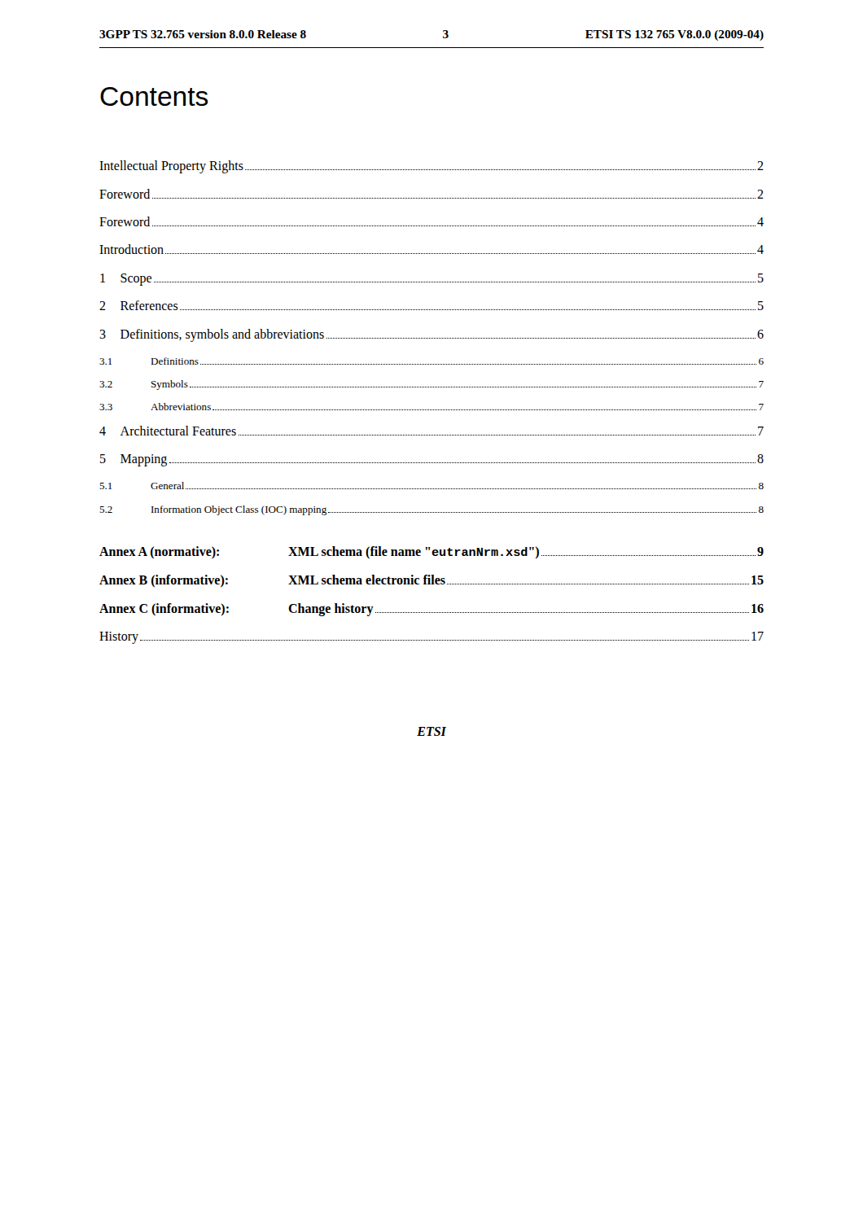3GPP TS 32.765 version 8.0.0 Release 8 3 ETSI TS 132 765 V8.0.0 (2009-04)
Contents
Intellectual Property Rights 2
Foreword 2
Foreword 4
Introduction 4
1 Scope 5
2 References 5
3 Definitions, symbols and abbreviations 6
3.1 Definitions 6
3.2 Symbols 7
3.3 Abbreviations 7
4 Architectural Features 7
5 Mapping 8
5.1 General 8
5.2 Information Object Class (IOC) mapping 8
Annex A (normative): XML schema (file name "eutranNrm.xsd") 9
Annex B (informative): XML schema electronic files 15
Annex C (informative): Change history 16
History 17
ETSI